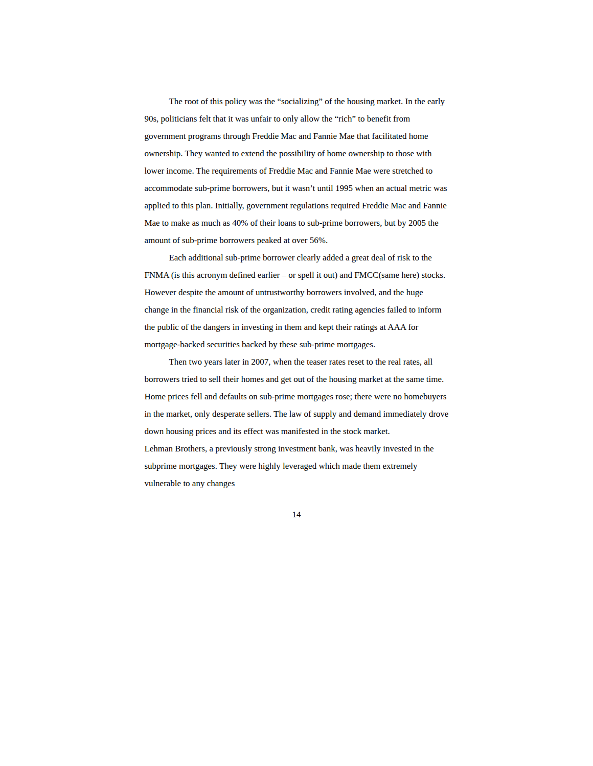The root of this policy was the “socializing” of the housing market. In the early 90s, politicians felt that it was unfair to only allow the “rich” to benefit from government programs through Freddie Mac and Fannie Mae that facilitated home ownership. They wanted to extend the possibility of home ownership to those with lower income. The requirements of Freddie Mac and Fannie Mae were stretched to accommodate sub-prime borrowers, but it wasn’t until 1995 when an actual metric was applied to this plan. Initially, government regulations required Freddie Mac and Fannie Mae to make as much as 40% of their loans to sub-prime borrowers, but by 2005 the amount of sub-prime borrowers peaked at over 56%.
Each additional sub-prime borrower clearly added a great deal of risk to the FNMA (is this acronym defined earlier – or spell it out) and FMCC(same here) stocks. However despite the amount of untrustworthy borrowers involved, and the huge change in the financial risk of the organization, credit rating agencies failed to inform the public of the dangers in investing in them and kept their ratings at AAA for mortgage-backed securities backed by these sub-prime mortgages.
Then two years later in 2007, when the teaser rates reset to the real rates, all borrowers tried to sell their homes and get out of the housing market at the same time. Home prices fell and defaults on sub-prime mortgages rose; there were no homebuyers in the market, only desperate sellers. The law of supply and demand immediately drove down housing prices and its effect was manifested in the stock market.
Lehman Brothers, a previously strong investment bank, was heavily invested in the subprime mortgages. They were highly leveraged which made them extremely vulnerable to any changes
14